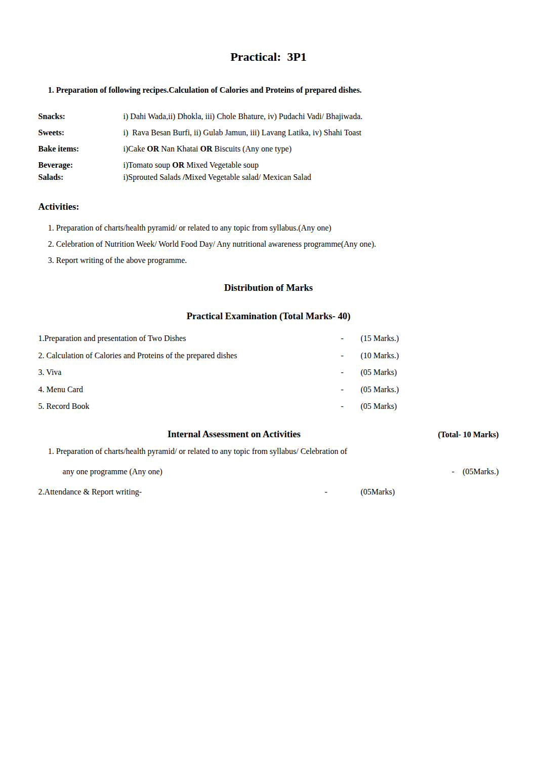Practical: 3P1
Preparation of following recipes.Calculation of Calories and Proteins of prepared dishes.
| Snacks: | i) Dahi Wada,ii) Dhokla, iii) Chole Bhature, iv) Pudachi Vadi/ Bhajiwada. |
| Sweets: | i) Rava Besan Burfi, ii) Gulab Jamun, iii) Lavang Latika, iv) Shahi Toast |
| Bake items: | i)Cake OR Nan Khatai OR Biscuits (Any one type) |
| Beverage: Salads: | i)Tomato soup OR Mixed Vegetable soup i)Sprouted Salads / Mixed Vegetable salad/ Mexican Salad |
Activities:
Preparation of charts/health pyramid/ or related to any topic from syllabus.(Any one)
Celebration of Nutrition Week/ World Food Day/ Any nutritional awareness programme(Any one).
Report writing of the above programme.
Distribution of Marks
Practical Examination (Total Marks- 40)
| 1.Preparation and presentation of Two Dishes | - | (15 Marks.) |
| 2. Calculation of Calories and Proteins of the prepared dishes | - | (10 Marks.) |
| 3. Viva | - | (05 Marks) |
| 4. Menu Card | - | (05 Marks.) |
| 5. Record Book | - | (05 Marks) |
Internal Assessment on Activities
(Total- 10 Marks)
Preparation of charts/health pyramid/ or related to any topic from syllabus/ Celebration of
any one programme (Any one) -(05Marks.)
2.Attendance & Report writing-
-
(05Marks)